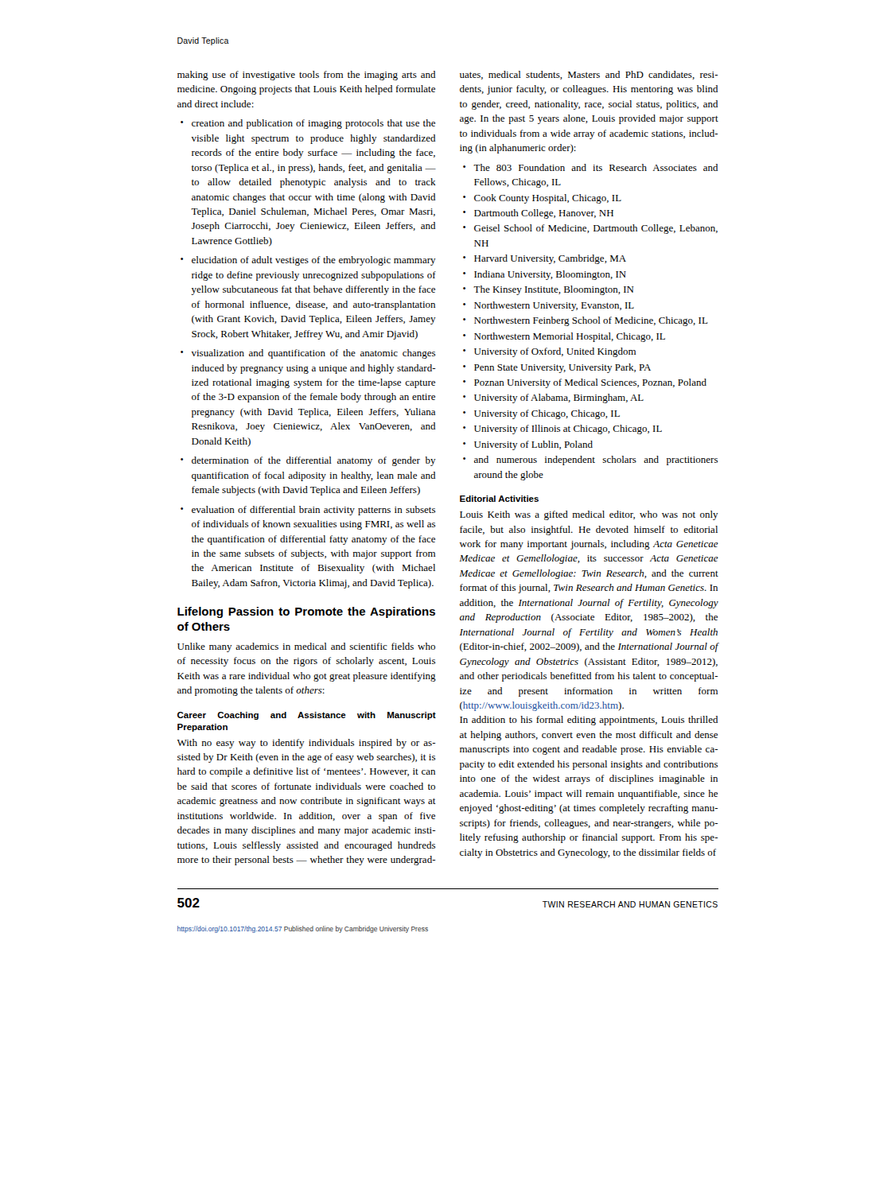David Teplica
making use of investigative tools from the imaging arts and medicine. Ongoing projects that Louis Keith helped formulate and direct include:
creation and publication of imaging protocols that use the visible light spectrum to produce highly standardized records of the entire body surface — including the face, torso (Teplica et al., in press), hands, feet, and genitalia — to allow detailed phenotypic analysis and to track anatomic changes that occur with time (along with David Teplica, Daniel Schuleman, Michael Peres, Omar Masri, Joseph Ciarrocchi, Joey Cieniewicz, Eileen Jeffers, and Lawrence Gottlieb)
elucidation of adult vestiges of the embryologic mammary ridge to define previously unrecognized subpopulations of yellow subcutaneous fat that behave differently in the face of hormonal influence, disease, and auto-transplantation (with Grant Kovich, David Teplica, Eileen Jeffers, Jamey Srock, Robert Whitaker, Jeffrey Wu, and Amir Djavid)
visualization and quantification of the anatomic changes induced by pregnancy using a unique and highly standardized rotational imaging system for the time-lapse capture of the 3-D expansion of the female body through an entire pregnancy (with David Teplica, Eileen Jeffers, Yuliana Resnikova, Joey Cieniewicz, Alex VanOeveren, and Donald Keith)
determination of the differential anatomy of gender by quantification of focal adiposity in healthy, lean male and female subjects (with David Teplica and Eileen Jeffers)
evaluation of differential brain activity patterns in subsets of individuals of known sexualities using FMRI, as well as the quantification of differential fatty anatomy of the face in the same subsets of subjects, with major support from the American Institute of Bisexuality (with Michael Bailey, Adam Safron, Victoria Klimaj, and David Teplica).
Lifelong Passion to Promote the Aspirations of Others
Unlike many academics in medical and scientific fields who of necessity focus on the rigors of scholarly ascent, Louis Keith was a rare individual who got great pleasure identifying and promoting the talents of others:
Career Coaching and Assistance with Manuscript Preparation
With no easy way to identify individuals inspired by or assisted by Dr Keith (even in the age of easy web searches), it is hard to compile a definitive list of ‘mentees’. However, it can be said that scores of fortunate individuals were coached to academic greatness and now contribute in significant ways at institutions worldwide. In addition, over a span of five decades in many disciplines and many major academic institutions, Louis selflessly assisted and encouraged hundreds more to their personal bests — whether they were undergraduates, medical students, Masters and PhD candidates, residents, junior faculty, or colleagues. His mentoring was blind to gender, creed, nationality, race, social status, politics, and age. In the past 5 years alone, Louis provided major support to individuals from a wide array of academic stations, including (in alphanumeric order):
The 803 Foundation and its Research Associates and Fellows, Chicago, IL
Cook County Hospital, Chicago, IL
Dartmouth College, Hanover, NH
Geisel School of Medicine, Dartmouth College, Lebanon, NH
Harvard University, Cambridge, MA
Indiana University, Bloomington, IN
The Kinsey Institute, Bloomington, IN
Northwestern University, Evanston, IL
Northwestern Feinberg School of Medicine, Chicago, IL
Northwestern Memorial Hospital, Chicago, IL
University of Oxford, United Kingdom
Penn State University, University Park, PA
Poznan University of Medical Sciences, Poznan, Poland
University of Alabama, Birmingham, AL
University of Chicago, Chicago, IL
University of Illinois at Chicago, Chicago, IL
University of Lublin, Poland
and numerous independent scholars and practitioners around the globe
Editorial Activities
Louis Keith was a gifted medical editor, who was not only facile, but also insightful. He devoted himself to editorial work for many important journals, including Acta Geneticae Medicae et Gemellologiae, its successor Acta Geneticae Medicae et Gemellologiae: Twin Research, and the current format of this journal, Twin Research and Human Genetics. In addition, the International Journal of Fertility, Gynecology and Reproduction (Associate Editor, 1985–2002), the International Journal of Fertility and Women’s Health (Editor-in-chief, 2002–2009), and the International Journal of Gynecology and Obstetrics (Assistant Editor, 1989–2012), and other periodicals benefitted from his talent to conceptualize and present information in written form (http://www.louisgkeith.com/id23.htm).
In addition to his formal editing appointments, Louis thrilled at helping authors, convert even the most difficult and dense manuscripts into cogent and readable prose. His enviable capacity to edit extended his personal insights and contributions into one of the widest arrays of disciplines imaginable in academia. Louis’ impact will remain unquantifiable, since he enjoyed ‘ghost-editing’ (at times completely recrafting manuscripts) for friends, colleagues, and near-strangers, while politely refusing authorship or financial support. From his specialty in Obstetrics and Gynecology, to the dissimilar fields of
502
TWIN RESEARCH AND HUMAN GENETICS
https://doi.org/10.1017/thg.2014.57 Published online by Cambridge University Press